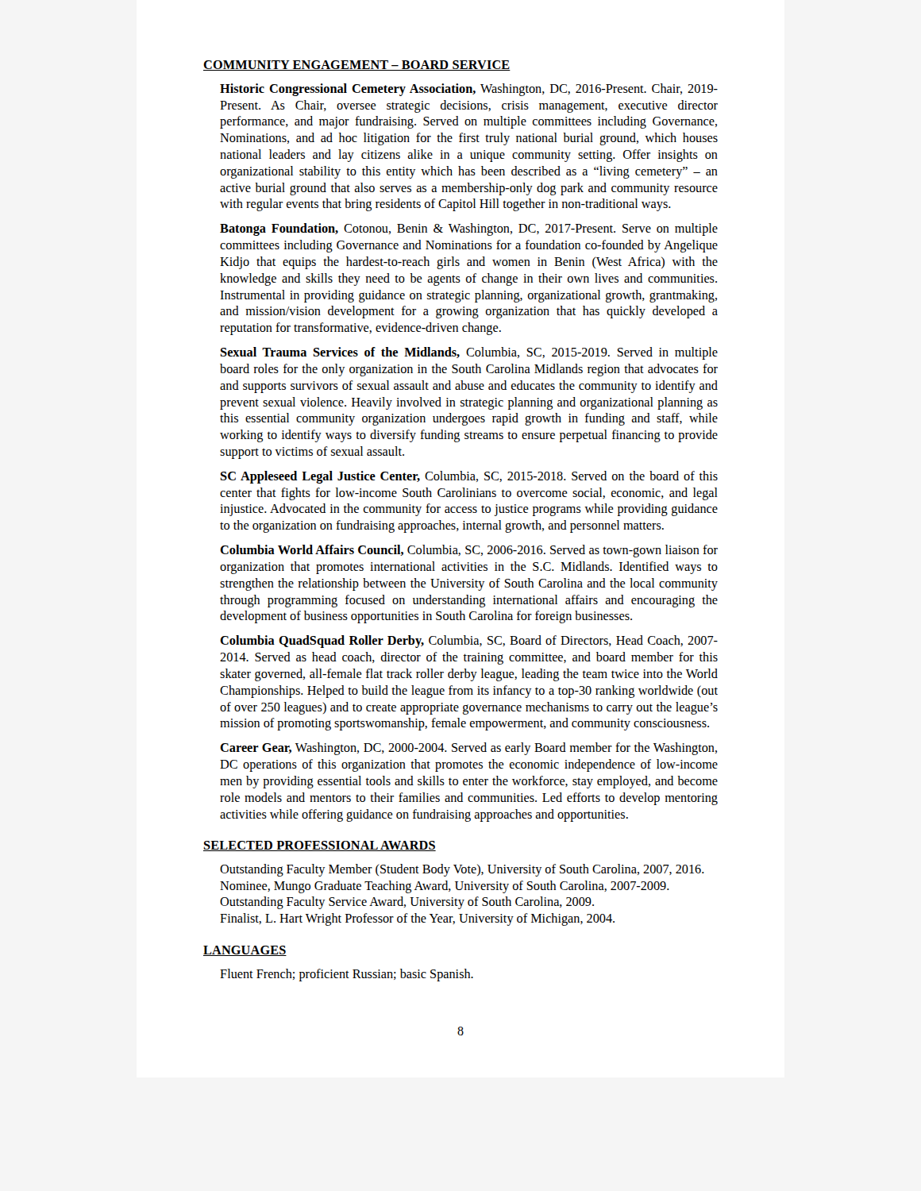Community Engagement – Board Service
Historic Congressional Cemetery Association, Washington, DC, 2016-Present. Chair, 2019-Present. As Chair, oversee strategic decisions, crisis management, executive director performance, and major fundraising. Served on multiple committees including Governance, Nominations, and ad hoc litigation for the first truly national burial ground, which houses national leaders and lay citizens alike in a unique community setting. Offer insights on organizational stability to this entity which has been described as a “living cemetery” – an active burial ground that also serves as a membership-only dog park and community resource with regular events that bring residents of Capitol Hill together in non-traditional ways.
Batonga Foundation, Cotonou, Benin & Washington, DC, 2017-Present. Serve on multiple committees including Governance and Nominations for a foundation co-founded by Angelique Kidjo that equips the hardest-to-reach girls and women in Benin (West Africa) with the knowledge and skills they need to be agents of change in their own lives and communities. Instrumental in providing guidance on strategic planning, organizational growth, grantmaking, and mission/vision development for a growing organization that has quickly developed a reputation for transformative, evidence-driven change.
Sexual Trauma Services of the Midlands, Columbia, SC, 2015-2019. Served in multiple board roles for the only organization in the South Carolina Midlands region that advocates for and supports survivors of sexual assault and abuse and educates the community to identify and prevent sexual violence. Heavily involved in strategic planning and organizational planning as this essential community organization undergoes rapid growth in funding and staff, while working to identify ways to diversify funding streams to ensure perpetual financing to provide support to victims of sexual assault.
SC Appleseed Legal Justice Center, Columbia, SC, 2015-2018. Served on the board of this center that fights for low-income South Carolinians to overcome social, economic, and legal injustice. Advocated in the community for access to justice programs while providing guidance to the organization on fundraising approaches, internal growth, and personnel matters.
Columbia World Affairs Council, Columbia, SC, 2006-2016. Served as town-gown liaison for organization that promotes international activities in the S.C. Midlands. Identified ways to strengthen the relationship between the University of South Carolina and the local community through programming focused on understanding international affairs and encouraging the development of business opportunities in South Carolina for foreign businesses.
Columbia QuadSquad Roller Derby, Columbia, SC, Board of Directors, Head Coach, 2007-2014. Served as head coach, director of the training committee, and board member for this skater governed, all-female flat track roller derby league, leading the team twice into the World Championships. Helped to build the league from its infancy to a top-30 ranking worldwide (out of over 250 leagues) and to create appropriate governance mechanisms to carry out the league’s mission of promoting sportswomanship, female empowerment, and community consciousness.
Career Gear, Washington, DC, 2000-2004. Served as early Board member for the Washington, DC operations of this organization that promotes the economic independence of low-income men by providing essential tools and skills to enter the workforce, stay employed, and become role models and mentors to their families and communities. Led efforts to develop mentoring activities while offering guidance on fundraising approaches and opportunities.
Selected Professional Awards
Outstanding Faculty Member (Student Body Vote), University of South Carolina, 2007, 2016.
Nominee, Mungo Graduate Teaching Award, University of South Carolina, 2007-2009.
Outstanding Faculty Service Award, University of South Carolina, 2009.
Finalist, L. Hart Wright Professor of the Year, University of Michigan, 2004.
Languages
Fluent French; proficient Russian; basic Spanish.
8